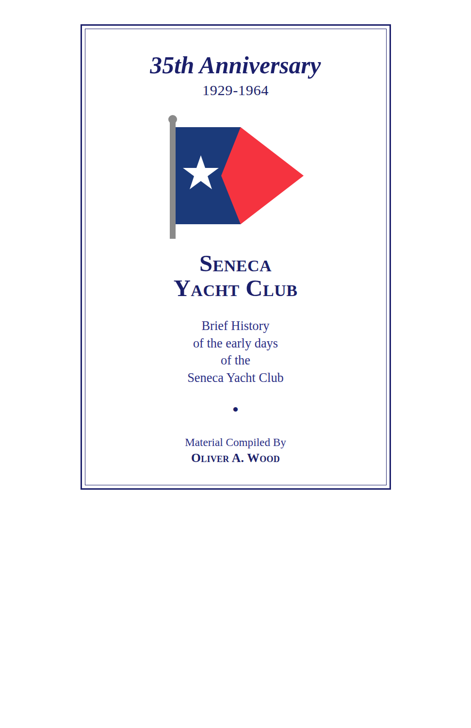35th Anniversary
1929-1964
Seneca
Yacht Club
Brief History
of the early days
of the
Seneca Yacht Club
•
Material Compiled By
Oliver A. Wood